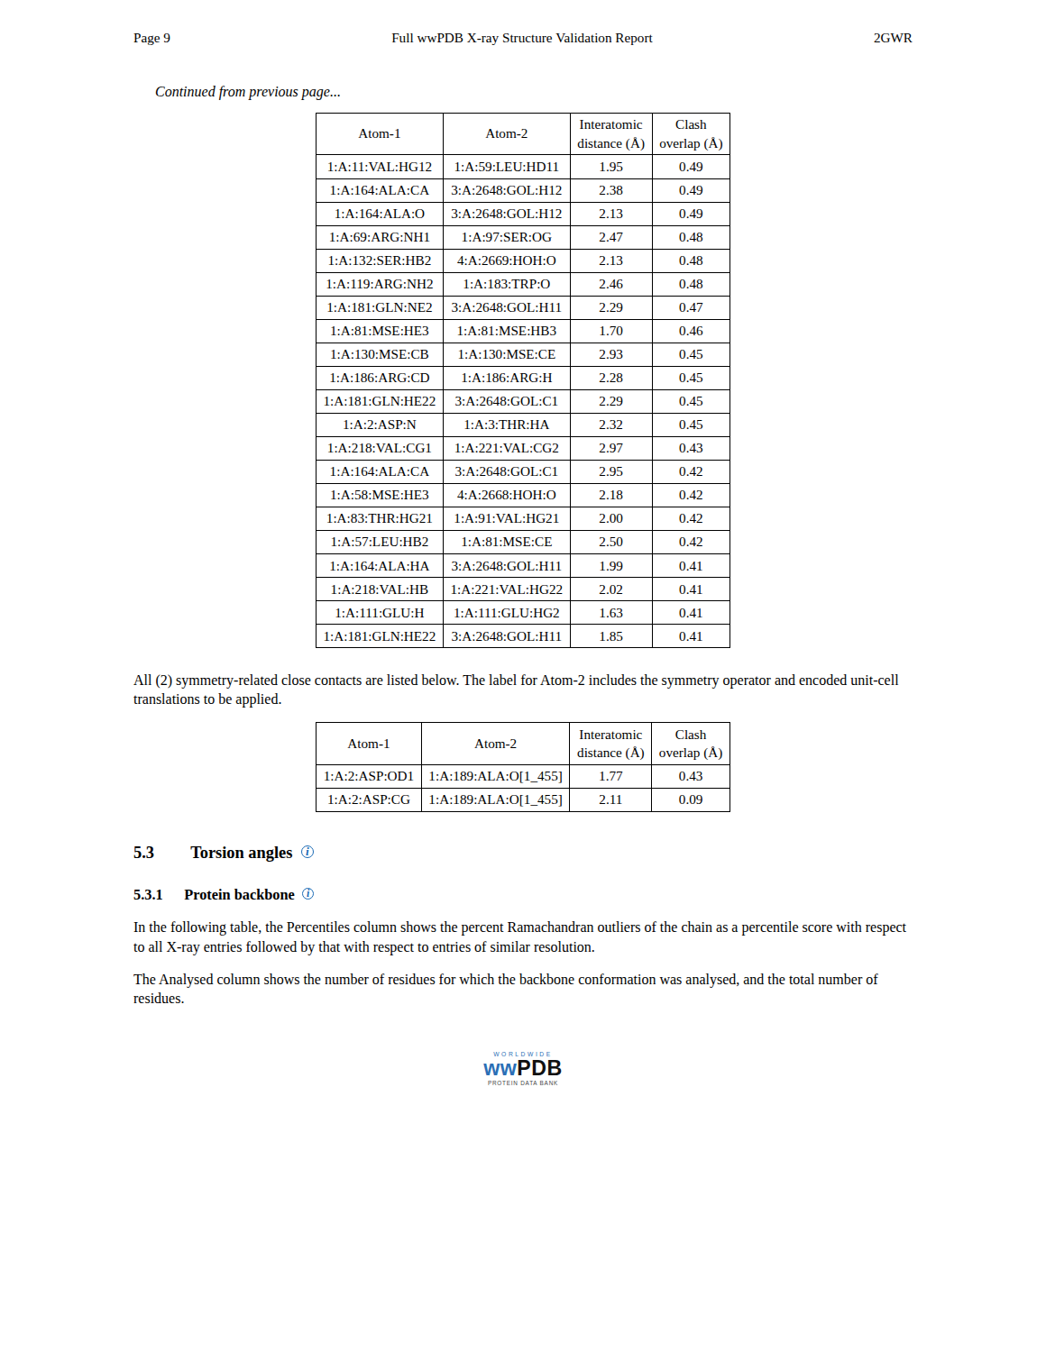Page 9 Full wwPDB X-ray Structure Validation Report 2GWR
Continued from previous page...
| Atom-1 | Atom-2 | Interatomic distance (Å) | Clash overlap (Å) |
| --- | --- | --- | --- |
| 1:A:11:VAL:HG12 | 1:A:59:LEU:HD11 | 1.95 | 0.49 |
| 1:A:164:ALA:CA | 3:A:2648:GOL:H12 | 2.38 | 0.49 |
| 1:A:164:ALA:O | 3:A:2648:GOL:H12 | 2.13 | 0.49 |
| 1:A:69:ARG:NH1 | 1:A:97:SER:OG | 2.47 | 0.48 |
| 1:A:132:SER:HB2 | 4:A:2669:HOH:O | 2.13 | 0.48 |
| 1:A:119:ARG:NH2 | 1:A:183:TRP:O | 2.46 | 0.48 |
| 1:A:181:GLN:NE2 | 3:A:2648:GOL:H11 | 2.29 | 0.47 |
| 1:A:81:MSE:HE3 | 1:A:81:MSE:HB3 | 1.70 | 0.46 |
| 1:A:130:MSE:CB | 1:A:130:MSE:CE | 2.93 | 0.45 |
| 1:A:186:ARG:CD | 1:A:186:ARG:H | 2.28 | 0.45 |
| 1:A:181:GLN:HE22 | 3:A:2648:GOL:C1 | 2.29 | 0.45 |
| 1:A:2:ASP:N | 1:A:3:THR:HA | 2.32 | 0.45 |
| 1:A:218:VAL:CG1 | 1:A:221:VAL:CG2 | 2.97 | 0.43 |
| 1:A:164:ALA:CA | 3:A:2648:GOL:C1 | 2.95 | 0.42 |
| 1:A:58:MSE:HE3 | 4:A:2668:HOH:O | 2.18 | 0.42 |
| 1:A:83:THR:HG21 | 1:A:91:VAL:HG21 | 2.00 | 0.42 |
| 1:A:57:LEU:HB2 | 1:A:81:MSE:CE | 2.50 | 0.42 |
| 1:A:164:ALA:HA | 3:A:2648:GOL:H11 | 1.99 | 0.41 |
| 1:A:218:VAL:HB | 1:A:221:VAL:HG22 | 2.02 | 0.41 |
| 1:A:111:GLU:H | 1:A:111:GLU:HG2 | 1.63 | 0.41 |
| 1:A:181:GLN:HE22 | 3:A:2648:GOL:H11 | 1.85 | 0.41 |
All (2) symmetry-related close contacts are listed below. The label for Atom-2 includes the symmetry operator and encoded unit-cell translations to be applied.
| Atom-1 | Atom-2 | Interatomic distance (Å) | Clash overlap (Å) |
| --- | --- | --- | --- |
| 1:A:2:ASP:OD1 | 1:A:189:ALA:O[1_455] | 1.77 | 0.43 |
| 1:A:2:ASP:CG | 1:A:189:ALA:O[1_455] | 2.11 | 0.09 |
5.3 Torsion angles i
5.3.1 Protein backbone i
In the following table, the Percentiles column shows the percent Ramachandran outliers of the chain as a percentile score with respect to all X-ray entries followed by that with respect to entries of similar resolution.
The Analysed column shows the number of residues for which the backbone conformation was analysed, and the total number of residues.
WORLDWIDE
ww PDB
PROTEIN DATA BANK